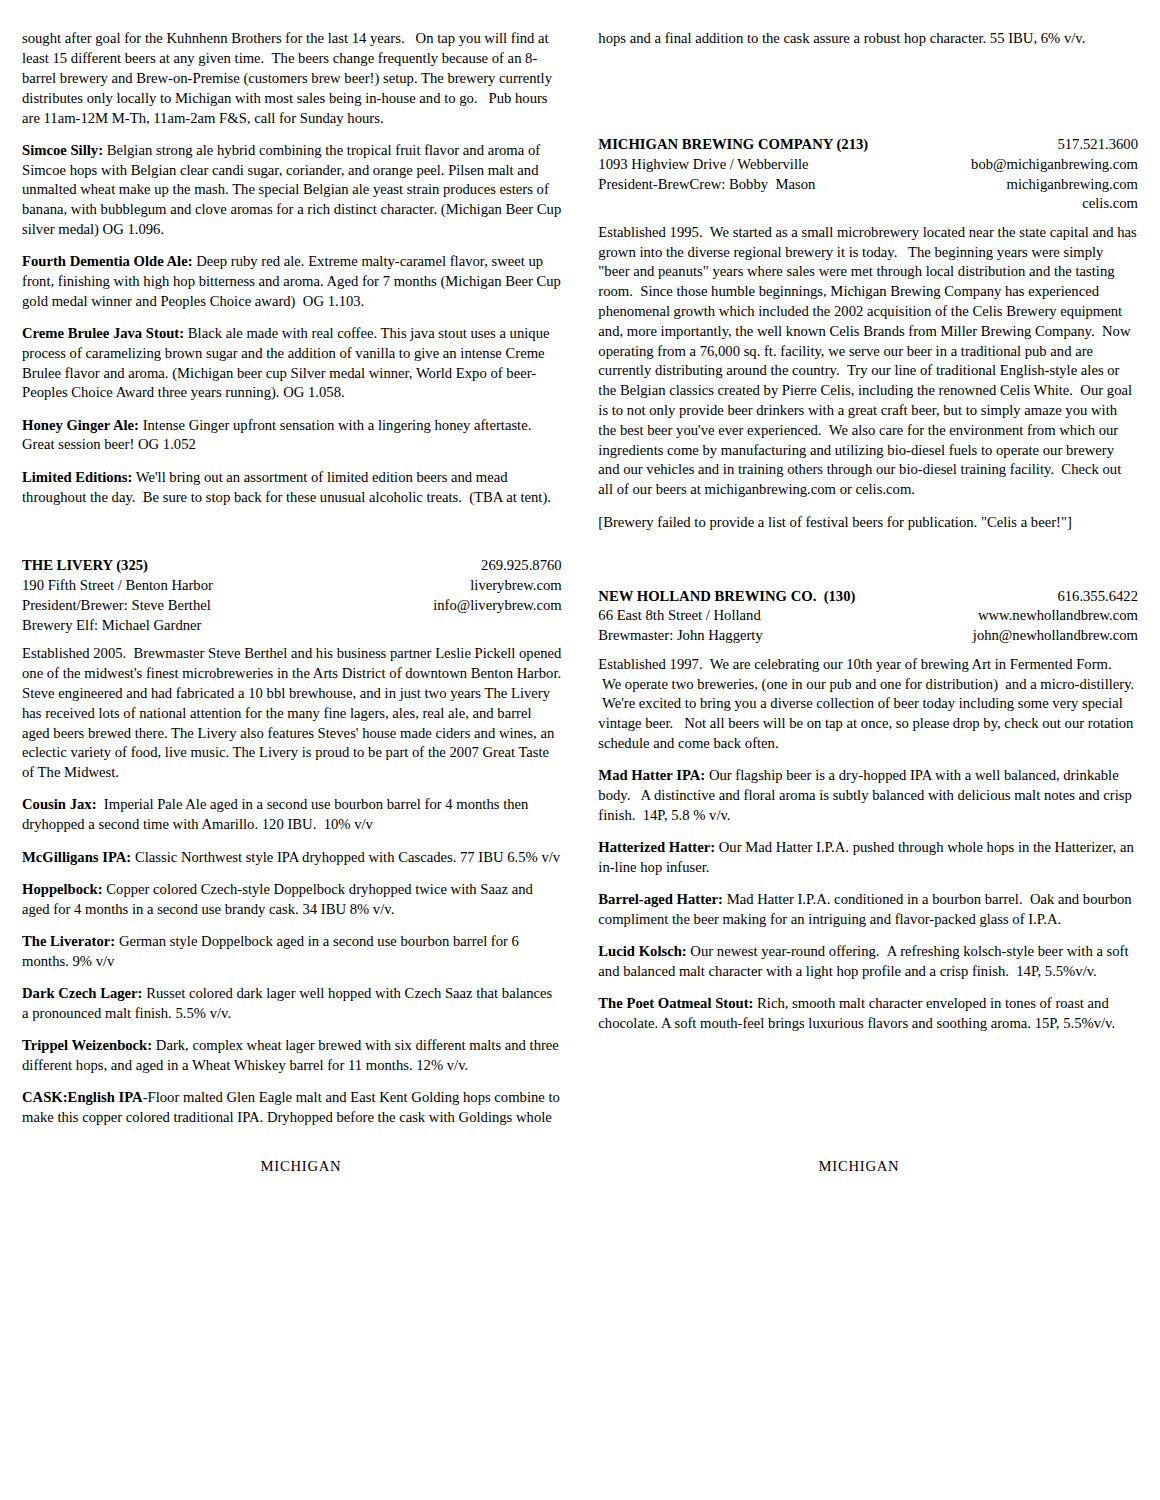sought after goal for the Kuhnhenn Brothers for the last 14 years. On tap you will find at least 15 different beers at any given time. The beers change frequently because of an 8-barrel brewery and Brew-on-Premise (customers brew beer!) setup. The brewery currently distributes only locally to Michigan with most sales being in-house and to go. Pub hours are 11am-12M M-Th, 11am-2am F&S, call for Sunday hours.
Simcoe Silly: Belgian strong ale hybrid combining the tropical fruit flavor and aroma of Simcoe hops with Belgian clear candi sugar, coriander, and orange peel. Pilsen malt and unmalted wheat make up the mash. The special Belgian ale yeast strain produces esters of banana, with bubblegum and clove aromas for a rich distinct character. (Michigan Beer Cup silver medal) OG 1.096.
Fourth Dementia Olde Ale: Deep ruby red ale. Extreme malty-caramel flavor, sweet up front, finishing with high hop bitterness and aroma. Aged for 7 months (Michigan Beer Cup gold medal winner and Peoples Choice award) OG 1.103.
Creme Brulee Java Stout: Black ale made with real coffee. This java stout uses a unique process of caramelizing brown sugar and the addition of vanilla to give an intense Creme Brulee flavor and aroma. (Michigan beer cup Silver medal winner, World Expo of beer-Peoples Choice Award three years running). OG 1.058.
Honey Ginger Ale: Intense Ginger upfront sensation with a lingering honey aftertaste. Great session beer! OG 1.052
Limited Editions: We'll bring out an assortment of limited edition beers and mead throughout the day. Be sure to stop back for these unusual alcoholic treats. (TBA at tent).
THE LIVERY (325) 269.925.8760
190 Fifth Street / Benton Harbor liverybrew.com
President/Brewer: Steve Berthel info@liverybrew.com
Brewery Elf: Michael Gardner
Established 2005. Brewmaster Steve Berthel and his business partner Leslie Pickell opened one of the midwest's finest microbreweries in the Arts District of downtown Benton Harbor. Steve engineered and had fabricated a 10 bbl brewhouse, and in just two years The Livery has received lots of national attention for the many fine lagers, ales, real ale, and barrel aged beers brewed there. The Livery also features Steves' house made ciders and wines, an eclectic variety of food, live music. The Livery is proud to be part of the 2007 Great Taste of The Midwest.
Cousin Jax: Imperial Pale Ale aged in a second use bourbon barrel for 4 months then dryhopped a second time with Amarillo. 120 IBU. 10% v/v
McGilligans IPA: Classic Northwest style IPA dryhopped with Cascades. 77 IBU 6.5% v/v
Hoppelbock: Copper colored Czech-style Doppelbock dryhopped twice with Saaz and aged for 4 months in a second use brandy cask. 34 IBU 8% v/v.
The Liverator: German style Doppelbock aged in a second use bourbon barrel for 6 months. 9% v/v
Dark Czech Lager: Russet colored dark lager well hopped with Czech Saaz that balances a pronounced malt finish. 5.5% v/v.
Trippel Weizenbock: Dark, complex wheat lager brewed with six different malts and three different hops, and aged in a Wheat Whiskey barrel for 11 months. 12% v/v.
CASK:English IPA-Floor malted Glen Eagle malt and East Kent Golding hops combine to make this copper colored traditional IPA. Dryhopped before the cask with Goldings whole
hops and a final addition to the cask assure a robust hop character. 55 IBU, 6% v/v.
MICHIGAN BREWING COMPANY (213) 517.521.3600
1093 Highview Drive / Webberville bob@michiganbrewing.com
President-BrewCrew: Bobby Mason michiganbrewing.com
celis.com
Established 1995. We started as a small microbrewery located near the state capital and has grown into the diverse regional brewery it is today. The beginning years were simply "beer and peanuts" years where sales were met through local distribution and the tasting room. Since those humble beginnings, Michigan Brewing Company has experienced phenomenal growth which included the 2002 acquisition of the Celis Brewery equipment and, more importantly, the well known Celis Brands from Miller Brewing Company. Now operating from a 76,000 sq. ft. facility, we serve our beer in a traditional pub and are currently distributing around the country. Try our line of traditional English-style ales or the Belgian classics created by Pierre Celis, including the renowned Celis White. Our goal is to not only provide beer drinkers with a great craft beer, but to simply amaze you with the best beer you've ever experienced. We also care for the environment from which our ingredients come by manufacturing and utilizing bio-diesel fuels to operate our brewery and our vehicles and in training others through our bio-diesel training facility. Check out all of our beers at michiganbrewing.com or celis.com.
[Brewery failed to provide a list of festival beers for publication. "Celis a beer!"]
NEW HOLLAND BREWING CO. (130) 616.355.6422
66 East 8th Street / Holland www.newhollandbrew.com
Brewmaster: John Haggerty john@newhollandbrew.com
Established 1997. We are celebrating our 10th year of brewing Art in Fermented Form. We operate two breweries, (one in our pub and one for distribution) and a micro-distillery. We're excited to bring you a diverse collection of beer today including some very special vintage beer. Not all beers will be on tap at once, so please drop by, check out our rotation schedule and come back often.
Mad Hatter IPA: Our flagship beer is a dry-hopped IPA with a well balanced, drinkable body. A distinctive and floral aroma is subtly balanced with delicious malt notes and crisp finish. 14P, 5.8 % v/v.
Hatterized Hatter: Our Mad Hatter I.P.A. pushed through whole hops in the Hatterizer, an in-line hop infuser.
Barrel-aged Hatter: Mad Hatter I.P.A. conditioned in a bourbon barrel. Oak and bourbon compliment the beer making for an intriguing and flavor-packed glass of I.P.A.
Lucid Kolsch: Our newest year-round offering. A refreshing kolsch-style beer with a soft and balanced malt character with a light hop profile and a crisp finish. 14P, 5.5%v/v.
The Poet Oatmeal Stout: Rich, smooth malt character enveloped in tones of roast and chocolate. A soft mouth-feel brings luxurious flavors and soothing aroma. 15P, 5.5%v/v.
MICHIGAN MICHIGAN